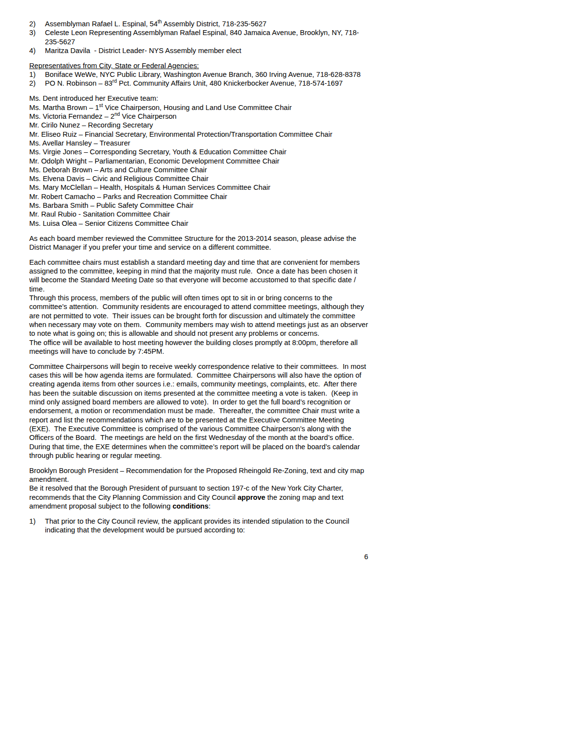2) Assemblyman Rafael L. Espinal, 54th Assembly District, 718-235-5627
3) Celeste Leon Representing Assemblyman Rafael Espinal, 840 Jamaica Avenue, Brooklyn, NY, 718-235-5627
4) Maritza Davila - District Leader- NYS Assembly member elect
Representatives from City, State or Federal Agencies:
1) Boniface WeWe, NYC Public Library, Washington Avenue Branch, 360 Irving Avenue, 718-628-8378
2) PO N. Robinson – 83rd Pct. Community Affairs Unit, 480 Knickerbocker Avenue, 718-574-1697
Ms. Dent introduced her Executive team:
Ms. Martha Brown – 1st Vice Chairperson, Housing and Land Use Committee Chair
Ms. Victoria Fernandez – 2nd Vice Chairperson
Mr. Cirilo Nunez – Recording Secretary
Mr. Eliseo Ruiz – Financial Secretary, Environmental Protection/Transportation Committee Chair
Ms. Avellar Hansley – Treasurer
Ms. Virgie Jones – Corresponding Secretary, Youth & Education Committee Chair
Mr. Odolph Wright – Parliamentarian, Economic Development Committee Chair
Ms. Deborah Brown – Arts and Culture Committee Chair
Ms. Elvena Davis – Civic and Religious Committee Chair
Ms. Mary McClellan – Health, Hospitals & Human Services Committee Chair
Mr. Robert Camacho – Parks and Recreation Committee Chair
Ms. Barbara Smith – Public Safety Committee Chair
Mr. Raul Rubio - Sanitation Committee Chair
Ms. Luisa Olea – Senior Citizens Committee Chair
As each board member reviewed the Committee Structure for the 2013-2014 season, please advise the District Manager if you prefer your time and service on a different committee.
Each committee chairs must establish a standard meeting day and time that are convenient for members assigned to the committee, keeping in mind that the majority must rule. Once a date has been chosen it will become the Standard Meeting Date so that everyone will become accustomed to that specific date / time.
Through this process, members of the public will often times opt to sit in or bring concerns to the committee’s attention. Community residents are encouraged to attend committee meetings, although they are not permitted to vote. Their issues can be brought forth for discussion and ultimately the committee when necessary may vote on them. Community members may wish to attend meetings just as an observer to note what is going on; this is allowable and should not present any problems or concerns.
The office will be available to host meeting however the building closes promptly at 8:00pm, therefore all meetings will have to conclude by 7:45PM.
Committee Chairpersons will begin to receive weekly correspondence relative to their committees. In most cases this will be how agenda items are formulated. Committee Chairpersons will also have the option of creating agenda items from other sources i.e.: emails, community meetings, complaints, etc. After there has been the suitable discussion on items presented at the committee meeting a vote is taken. (Keep in mind only assigned board members are allowed to vote). In order to get the full board’s recognition or endorsement, a motion or recommendation must be made. Thereafter, the committee Chair must write a report and list the recommendations which are to be presented at the Executive Committee Meeting (EXE). The Executive Committee is comprised of the various Committee Chairperson’s along with the Officers of the Board. The meetings are held on the first Wednesday of the month at the board’s office. During that time, the EXE determines when the committee’s report will be placed on the board’s calendar through public hearing or regular meeting.
Brooklyn Borough President – Recommendation for the Proposed Rheingold Re-Zoning, text and city map amendment.
Be it resolved that the Borough President of pursuant to section 197-c of the New York City Charter, recommends that the City Planning Commission and City Council approve the zoning map and text amendment proposal subject to the following conditions:
1) That prior to the City Council review, the applicant provides its intended stipulation to the Council indicating that the development would be pursued according to:
6